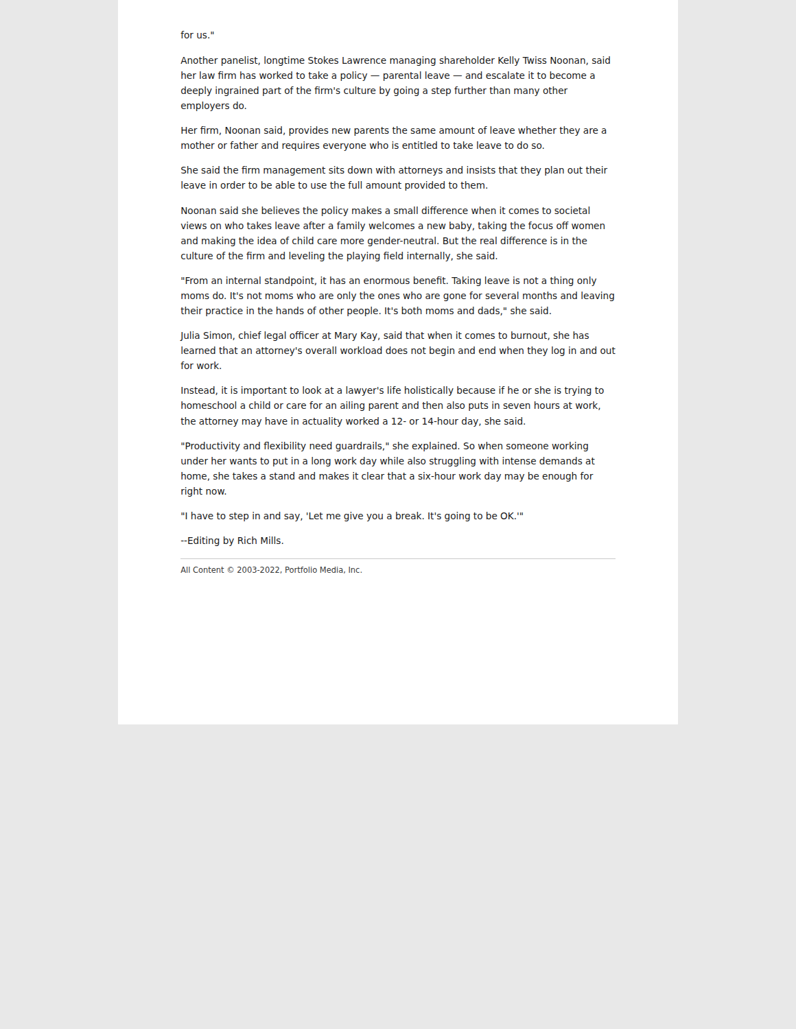for us."
Another panelist, longtime Stokes Lawrence managing shareholder Kelly Twiss Noonan, said her law firm has worked to take a policy — parental leave — and escalate it to become a deeply ingrained part of the firm's culture by going a step further than many other employers do.
Her firm, Noonan said, provides new parents the same amount of leave whether they are a mother or father and requires everyone who is entitled to take leave to do so.
She said the firm management sits down with attorneys and insists that they plan out their leave in order to be able to use the full amount provided to them.
Noonan said she believes the policy makes a small difference when it comes to societal views on who takes leave after a family welcomes a new baby, taking the focus off women and making the idea of child care more gender-neutral. But the real difference is in the culture of the firm and leveling the playing field internally, she said.
"From an internal standpoint, it has an enormous benefit. Taking leave is not a thing only moms do. It's not moms who are only the ones who are gone for several months and leaving their practice in the hands of other people. It's both moms and dads," she said.
Julia Simon, chief legal officer at Mary Kay, said that when it comes to burnout, she has learned that an attorney's overall workload does not begin and end when they log in and out for work.
Instead, it is important to look at a lawyer's life holistically because if he or she is trying to homeschool a child or care for an ailing parent and then also puts in seven hours at work, the attorney may have in actuality worked a 12- or 14-hour day, she said.
"Productivity and flexibility need guardrails," she explained. So when someone working under her wants to put in a long work day while also struggling with intense demands at home, she takes a stand and makes it clear that a six-hour work day may be enough for right now.
"I have to step in and say, 'Let me give you a break. It's going to be OK.'"
--Editing by Rich Mills.
All Content © 2003-2022, Portfolio Media, Inc.